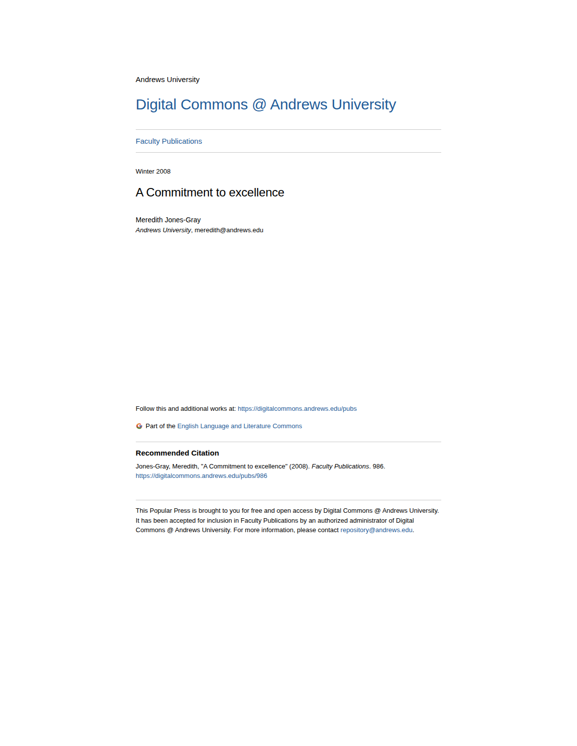Andrews University
Digital Commons @ Andrews University
Faculty Publications
Winter 2008
A Commitment to excellence
Meredith Jones-Gray
Andrews University, meredith@andrews.edu
Follow this and additional works at: https://digitalcommons.andrews.edu/pubs
Part of the English Language and Literature Commons
Recommended Citation
Jones-Gray, Meredith, "A Commitment to excellence" (2008). Faculty Publications. 986.
https://digitalcommons.andrews.edu/pubs/986
This Popular Press is brought to you for free and open access by Digital Commons @ Andrews University. It has been accepted for inclusion in Faculty Publications by an authorized administrator of Digital Commons @ Andrews University. For more information, please contact repository@andrews.edu.